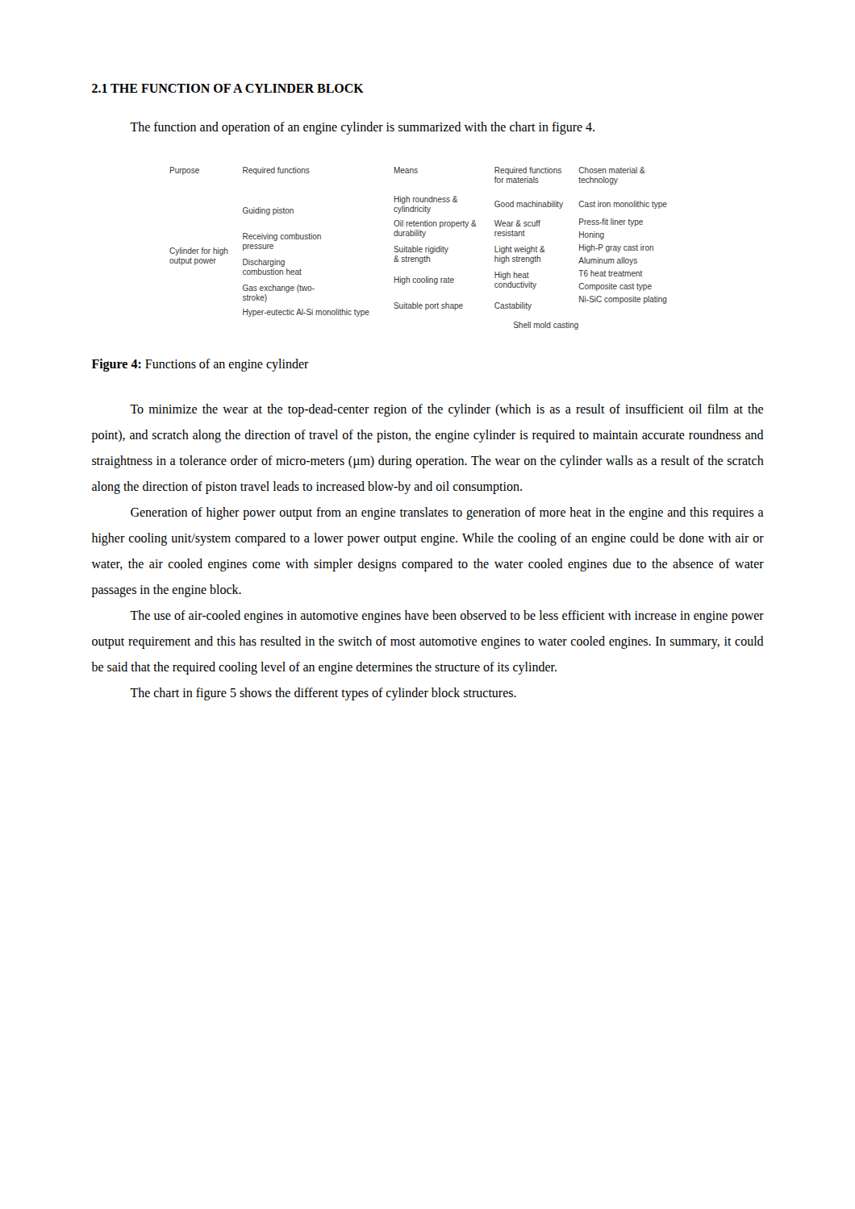2.1 THE FUNCTION OF A CYLINDER BLOCK
The function and operation of an engine cylinder is summarized with the chart in figure 4.
| Purpose | Required functions | Means | Required functions for materials | Chosen material & technology |
| --- | --- | --- | --- | --- |
| Cylinder for high output power | Guiding piston | High roundness & cylindricity | Good machinability | Cast iron monolithic type |
| Oil retention property & durability | Wear & scuff resistant | Press-fit liner type |
| Receiving combustion pressure | Honing |
| Suitable rigidity & strength | Light weight & high strength | High-P gray cast iron |
| Discharging combustion heat | Aluminum alloys |
| High cooling rate | High heat conductivity | T6 heat treatment |
| Gas exchange (two- stroke) | Composite cast type |
| Suitable port shape | Castability | Ni-SiC composite plating |
| Hyper-eutectic Al-Si monolithic type |
| Shell mold casting |
Figure 4: Functions of an engine cylinder
To minimize the wear at the top-dead-center region of the cylinder (which is as a result of insufficient oil film at the point), and scratch along the direction of travel of the piston, the engine cylinder is required to maintain accurate roundness and straightness in a tolerance order of micro-meters (µm) during operation. The wear on the cylinder walls as a result of the scratch along the direction of piston travel leads to increased blow-by and oil consumption.
Generation of higher power output from an engine translates to generation of more heat in the engine and this requires a higher cooling unit/system compared to a lower power output engine. While the cooling of an engine could be done with air or water, the air cooled engines come with simpler designs compared to the water cooled engines due to the absence of water passages in the engine block.
The use of air-cooled engines in automotive engines have been observed to be less efficient with increase in engine power output requirement and this has resulted in the switch of most automotive engines to water cooled engines. In summary, it could be said that the required cooling level of an engine determines the structure of its cylinder.
The chart in figure 5 shows the different types of cylinder block structures.